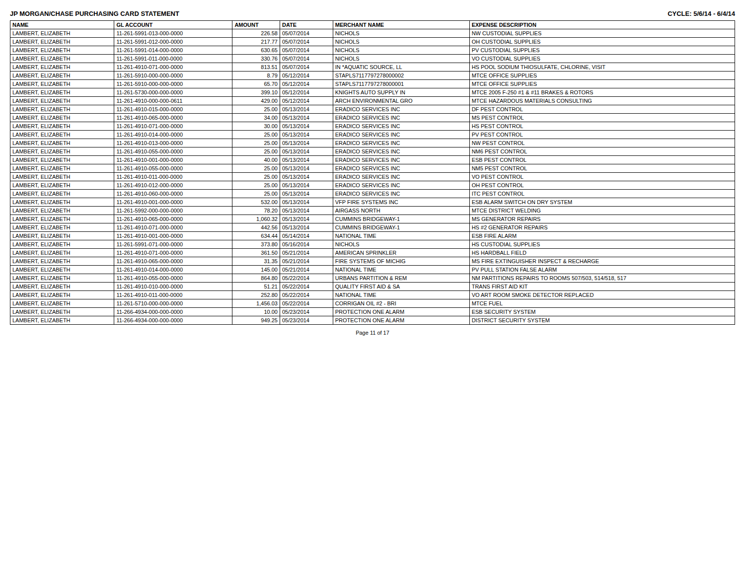JP MORGAN/CHASE PURCHASING CARD STATEMENT CYCLE: 5/6/14 - 6/4/14
| NAME | GL ACCOUNT | AMOUNT | DATE | MERCHANT NAME | EXPENSE DESCRIPTION |
| --- | --- | --- | --- | --- | --- |
| LAMBERT, ELIZABETH | 11-261-5991-013-000-0000 | 226.58 | 05/07/2014 | NICHOLS | NW CUSTODIAL SUPPLIES |
| LAMBERT, ELIZABETH | 11-261-5991-012-000-0000 | 217.77 | 05/07/2014 | NICHOLS | OH CUSTODIAL SUPPLIES |
| LAMBERT, ELIZABETH | 11-261-5991-014-000-0000 | 630.65 | 05/07/2014 | NICHOLS | PV CUSTODIAL SUPPLIES |
| LAMBERT, ELIZABETH | 11-261-5991-011-000-0000 | 330.76 | 05/07/2014 | NICHOLS | VO CUSTODIAL SUPPLIES |
| LAMBERT, ELIZABETH | 11-261-4910-071-000-0000 | 813.51 | 05/07/2014 | IN *AQUATIC SOURCE, LL | HS POOL SODIUM THIOSULFATE, CHLORINE, VISIT |
| LAMBERT, ELIZABETH | 11-261-5910-000-000-0000 | 8.79 | 05/12/2014 | STAPLS7117797278000002 | MTCE OFFICE SUPPLIES |
| LAMBERT, ELIZABETH | 11-261-5910-000-000-0000 | 65.70 | 05/12/2014 | STAPLS7117797278000001 | MTCE OFFICE SUPPLIES |
| LAMBERT, ELIZABETH | 11-261-5730-000-000-0000 | 399.10 | 05/12/2014 | KNIGHTS AUTO SUPPLY IN | MTCE 2005 F-250 #1 & #11 BRAKES & ROTORS |
| LAMBERT, ELIZABETH | 11-261-4910-000-000-0611 | 429.00 | 05/12/2014 | ARCH ENVIRONMENTAL GRO | MTCE HAZARDOUS MATERIALS CONSULTING |
| LAMBERT, ELIZABETH | 11-261-4910-015-000-0000 | 25.00 | 05/13/2014 | ERADICO SERVICES INC | DF PEST CONTROL |
| LAMBERT, ELIZABETH | 11-261-4910-065-000-0000 | 34.00 | 05/13/2014 | ERADICO SERVICES INC | MS PEST CONTROL |
| LAMBERT, ELIZABETH | 11-261-4910-071-000-0000 | 30.00 | 05/13/2014 | ERADICO SERVICES INC | HS PEST CONTROL |
| LAMBERT, ELIZABETH | 11-261-4910-014-000-0000 | 25.00 | 05/13/2014 | ERADICO SERVICES INC | PV PEST CONTROL |
| LAMBERT, ELIZABETH | 11-261-4910-013-000-0000 | 25.00 | 05/13/2014 | ERADICO SERVICES INC | NW PEST CONTROL |
| LAMBERT, ELIZABETH | 11-261-4910-055-000-0000 | 25.00 | 05/13/2014 | ERADICO SERVICES INC | NM6 PEST CONTROL |
| LAMBERT, ELIZABETH | 11-261-4910-001-000-0000 | 40.00 | 05/13/2014 | ERADICO SERVICES INC | ESB PEST CONTROL |
| LAMBERT, ELIZABETH | 11-261-4910-055-000-0000 | 25.00 | 05/13/2014 | ERADICO SERVICES INC | NM5 PEST CONTROL |
| LAMBERT, ELIZABETH | 11-261-4910-011-000-0000 | 25.00 | 05/13/2014 | ERADICO SERVICES INC | VO PEST CONTROL |
| LAMBERT, ELIZABETH | 11-261-4910-012-000-0000 | 25.00 | 05/13/2014 | ERADICO SERVICES INC | OH PEST CONTROL |
| LAMBERT, ELIZABETH | 11-261-4910-060-000-0000 | 25.00 | 05/13/2014 | ERADICO SERVICES INC | ITC PEST CONTROL |
| LAMBERT, ELIZABETH | 11-261-4910-001-000-0000 | 532.00 | 05/13/2014 | VFP FIRE SYSTEMS INC | ESB ALARM SWITCH ON DRY SYSTEM |
| LAMBERT, ELIZABETH | 11-261-5992-000-000-0000 | 78.20 | 05/13/2014 | AIRGASS NORTH | MTCE DISTRICT WELDING |
| LAMBERT, ELIZABETH | 11-261-4910-065-000-0000 | 1,060.32 | 05/13/2014 | CUMMINS BRIDGEWAY-1 | MS GENERATOR REPAIRS |
| LAMBERT, ELIZABETH | 11-261-4910-071-000-0000 | 442.56 | 05/13/2014 | CUMMINS BRIDGEWAY-1 | HS #2 GENERATOR REPAIRS |
| LAMBERT, ELIZABETH | 11-261-4910-001-000-0000 | 634.44 | 05/14/2014 | NATIONAL TIME | ESB FIRE ALARM |
| LAMBERT, ELIZABETH | 11-261-5991-071-000-0000 | 373.80 | 05/16/2014 | NICHOLS | HS CUSTODIAL SUPPLIES |
| LAMBERT, ELIZABETH | 11-261-4910-071-000-0000 | 361.50 | 05/21/2014 | AMERICAN SPRINKLER | HS HARDBALL FIELD |
| LAMBERT, ELIZABETH | 11-261-4910-065-000-0000 | 31.35 | 05/21/2014 | FIRE SYSTEMS OF MICHIG | MS FIRE EXTINGUISHER INSPECT & RECHARGE |
| LAMBERT, ELIZABETH | 11-261-4910-014-000-0000 | 145.00 | 05/21/2014 | NATIONAL TIME | PV PULL STATION FALSE ALARM |
| LAMBERT, ELIZABETH | 11-261-4910-055-000-0000 | 864.80 | 05/22/2014 | URBANS PARTITION & REM | NM PARTITIONS REPAIRS TO ROOMS 507/503, 514/518, 517 |
| LAMBERT, ELIZABETH | 11-261-4910-010-000-0000 | 51.21 | 05/22/2014 | QUALITY FIRST AID & SA | TRANS FIRST AID KIT |
| LAMBERT, ELIZABETH | 11-261-4910-011-000-0000 | 252.80 | 05/22/2014 | NATIONAL TIME | VO ART ROOM SMOKE DETECTOR REPLACED |
| LAMBERT, ELIZABETH | 11-261-5710-000-000-0000 | 1,456.03 | 05/22/2014 | CORRIGAN OIL #2 - BRI | MTCE FUEL |
| LAMBERT, ELIZABETH | 11-266-4934-000-000-0000 | 10.00 | 05/23/2014 | PROTECTION ONE ALARM | ESB SECURITY SYSTEM |
| LAMBERT, ELIZABETH | 11-266-4934-000-000-0000 | 949.25 | 05/23/2014 | PROTECTION ONE ALARM | DISTRICT SECURITY SYSTEM |
Page 11 of 17